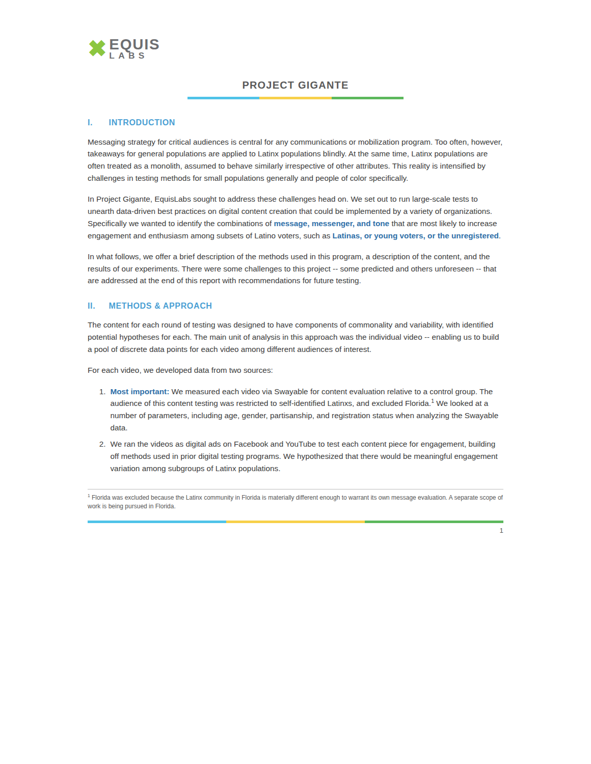✖EQUIS LABS
PROJECT GIGANTE
I. INTRODUCTION
Messaging strategy for critical audiences is central for any communications or mobilization program. Too often, however, takeaways for general populations are applied to Latinx populations blindly. At the same time, Latinx populations are often treated as a monolith, assumed to behave similarly irrespective of other attributes. This reality is intensified by challenges in testing methods for small populations generally and people of color specifically.
In Project Gigante, EquisLabs sought to address these challenges head on. We set out to run large-scale tests to unearth data-driven best practices on digital content creation that could be implemented by a variety of organizations. Specifically we wanted to identify the combinations of message, messenger, and tone that are most likely to increase engagement and enthusiasm among subsets of Latino voters, such as Latinas, or young voters, or the unregistered.
In what follows, we offer a brief description of the methods used in this program, a description of the content, and the results of our experiments. There were some challenges to this project -- some predicted and others unforeseen -- that are addressed at the end of this report with recommendations for future testing.
II. METHODS & APPROACH
The content for each round of testing was designed to have components of commonality and variability, with identified potential hypotheses for each. The main unit of analysis in this approach was the individual video -- enabling us to build a pool of discrete data points for each video among different audiences of interest.
For each video, we developed data from two sources:
Most important: We measured each video via Swayable for content evaluation relative to a control group. The audience of this content testing was restricted to self-identified Latinxs, and excluded Florida.1 We looked at a number of parameters, including age, gender, partisanship, and registration status when analyzing the Swayable data.
We ran the videos as digital ads on Facebook and YouTube to test each content piece for engagement, building off methods used in prior digital testing programs. We hypothesized that there would be meaningful engagement variation among subgroups of Latinx populations.
1 Florida was excluded because the Latinx community in Florida is materially different enough to warrant its own message evaluation. A separate scope of work is being pursued in Florida.
1